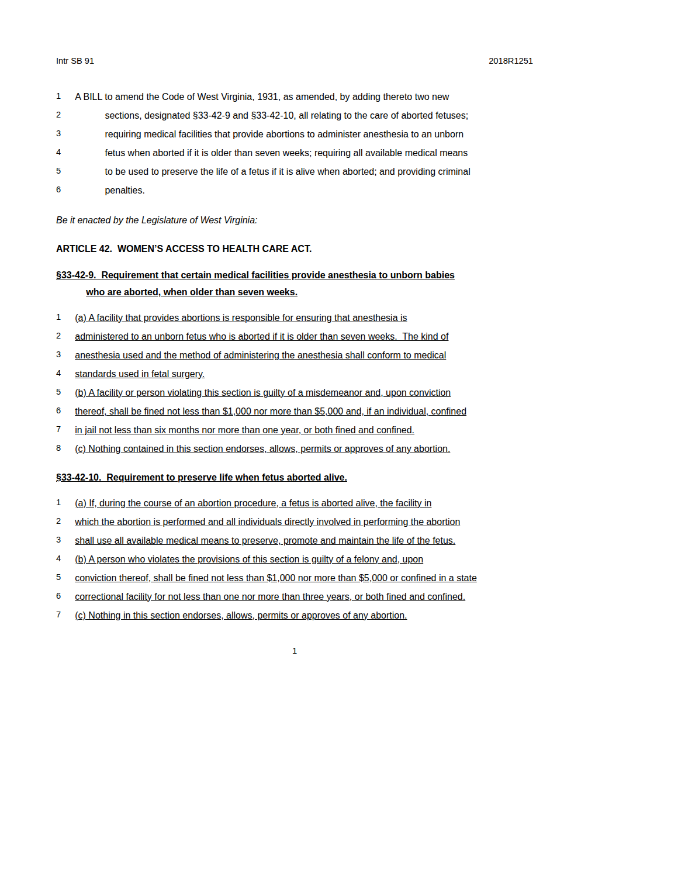Intr SB 91 2018R1251
1 A BILL to amend the Code of West Virginia, 1931, as amended, by adding thereto two new
2 sections, designated §33-42-9 and §33-42-10, all relating to the care of aborted fetuses;
3 requiring medical facilities that provide abortions to administer anesthesia to an unborn
4 fetus when aborted if it is older than seven weeks; requiring all available medical means
5 to be used to preserve the life of a fetus if it is alive when aborted; and providing criminal
6 penalties.
Be it enacted by the Legislature of West Virginia:
ARTICLE 42. WOMEN’S ACCESS TO HEALTH CARE ACT.
§33-42-9. Requirement that certain medical facilities provide anesthesia to unborn babies who are aborted, when older than seven weeks.
1 (a) A facility that provides abortions is responsible for ensuring that anesthesia is
2 administered to an unborn fetus who is aborted if it is older than seven weeks. The kind of
3 anesthesia used and the method of administering the anesthesia shall conform to medical
4 standards used in fetal surgery.
5 (b) A facility or person violating this section is guilty of a misdemeanor and, upon conviction
6 thereof, shall be fined not less than $1,000 nor more than $5,000 and, if an individual, confined
7 in jail not less than six months nor more than one year, or both fined and confined.
8 (c) Nothing contained in this section endorses, allows, permits or approves of any abortion.
§33-42-10. Requirement to preserve life when fetus aborted alive.
1 (a) If, during the course of an abortion procedure, a fetus is aborted alive, the facility in
2 which the abortion is performed and all individuals directly involved in performing the abortion
3 shall use all available medical means to preserve, promote and maintain the life of the fetus.
4 (b) A person who violates the provisions of this section is guilty of a felony and, upon
5 conviction thereof, shall be fined not less than $1,000 nor more than $5,000 or confined in a state
6 correctional facility for not less than one nor more than three years, or both fined and confined.
7 (c) Nothing in this section endorses, allows, permits or approves of any abortion.
1